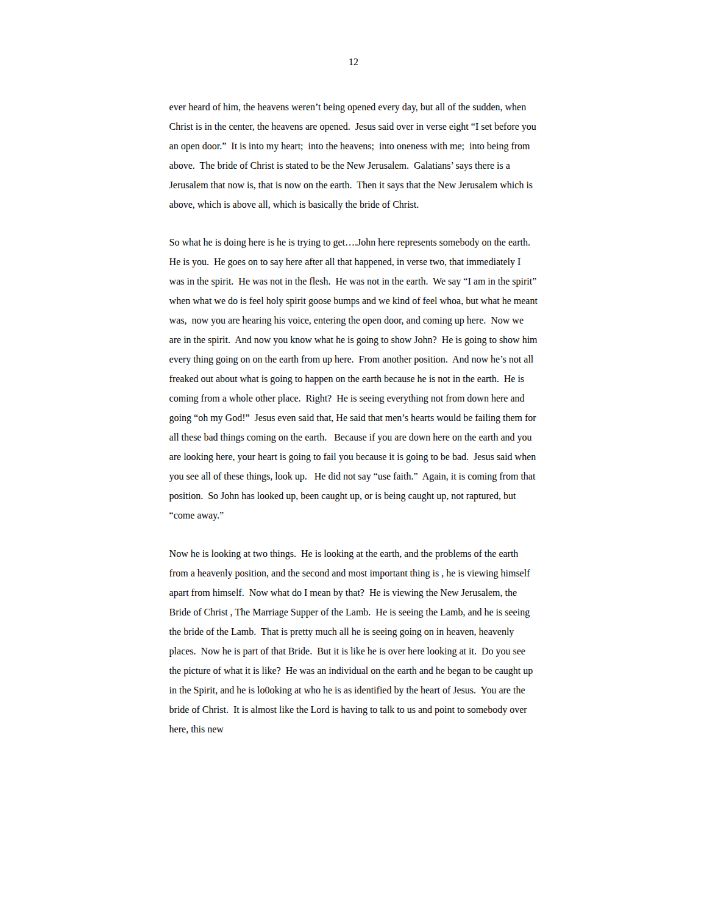12
ever heard of him, the heavens weren’t being opened every day, but all of the sudden, when Christ is in the center, the heavens are opened. Jesus said over in verse eight “I set before you an open door.” It is into my heart; into the heavens; into oneness with me; into being from above. The bride of Christ is stated to be the New Jerusalem. Galatians’ says there is a Jerusalem that now is, that is now on the earth. Then it says that the New Jerusalem which is above, which is above all, which is basically the bride of Christ.
So what he is doing here is he is trying to get….John here represents somebody on the earth. He is you. He goes on to say here after all that happened, in verse two, that immediately I was in the spirit. He was not in the flesh. He was not in the earth. We say “I am in the spirit” when what we do is feel holy spirit goose bumps and we kind of feel whoa, but what he meant was, now you are hearing his voice, entering the open door, and coming up here. Now we are in the spirit. And now you know what he is going to show John? He is going to show him every thing going on on the earth from up here. From another position. And now he’s not all freaked out about what is going to happen on the earth because he is not in the earth. He is coming from a whole other place. Right? He is seeing everything not from down here and going “oh my God!” Jesus even said that, He said that men’s hearts would be failing them for all these bad things coming on the earth. Because if you are down here on the earth and you are looking here, your heart is going to fail you because it is going to be bad. Jesus said when you see all of these things, look up. He did not say “use faith.” Again, it is coming from that position. So John has looked up, been caught up, or is being caught up, not raptured, but “come away.”
Now he is looking at two things. He is looking at the earth, and the problems of the earth from a heavenly position, and the second and most important thing is , he is viewing himself apart from himself. Now what do I mean by that? He is viewing the New Jerusalem, the Bride of Christ , The Marriage Supper of the Lamb. He is seeing the Lamb, and he is seeing the bride of the Lamb. That is pretty much all he is seeing going on in heaven, heavenly places. Now he is part of that Bride. But it is like he is over here looking at it. Do you see the picture of what it is like? He was an individual on the earth and he began to be caught up in the Spirit, and he is lo0oking at who he is as identified by the heart of Jesus. You are the bride of Christ. It is almost like the Lord is having to talk to us and point to somebody over here, this new